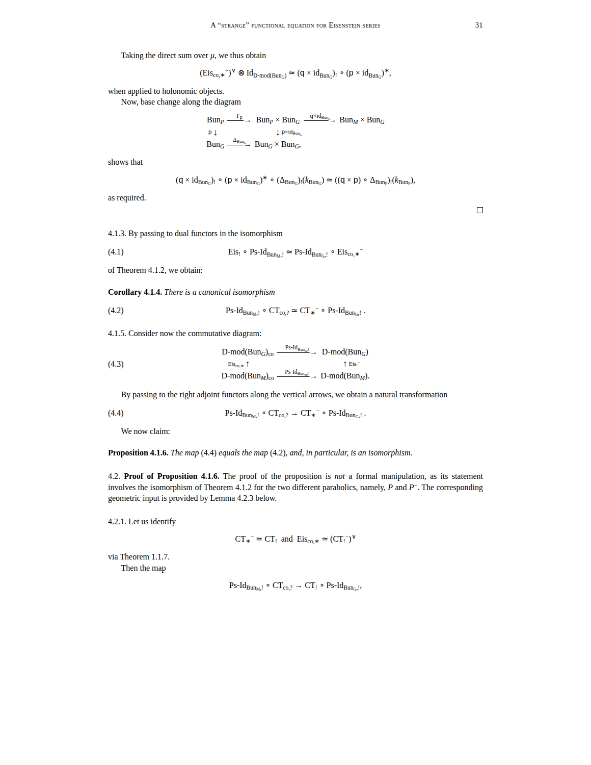A “strange” functional equation for Eisenstein series 31
Taking the direct sum over μ, we thus obtain
(Eisco,∗−)∨ ⊗ IdD-mod(BunG) ≃ (q × idBunG)! ∘ (p × idBunG)∗,
when applied to holonomic objects.
Now, base change along the diagram
| Bun P | Γ p ——→ | Bun P × Bun G | q ×id Bun G ———→ | Bun M × Bun G |
| p ↓ | | p ×id Bun G ↓ | | |
| Bun G | Δ Bun G ——→ | Bun G × Bun G , | | |
shows that
(q × idBunG)! ∘ (p × idBunG)∗ ∘ (ΔBunG)!(kBunG) ≃ ((q × p) ∘ ΔBunP)!(kBunP),
as required.
4.1.3. By passing to dual functors in the isomorphism
(4.1)
Eis! ∘ Ps-IdBunM,! ≃ Ps-IdBunG,! ∘ Eisco,∗−
of Theorem 4.1.2, we obtain:
Corollary 4.1.4. There is a canonical isomorphism
(4.2)
Ps-IdBunM,! ∘ CTco,? ≃ CT∗− ∘ Ps-IdBunG,! .
4.1.5. Consider now the commutative diagram:
(4.3)
| D-mod(Bun G ) co | Ps-Id Bun G ,! ————→ | D-mod(Bun G ) |
| Eis co,∗ ↑ | | Eis ! − ↑ |
| D-mod(Bun M ) co | Ps-Id Bun M ,! ————→ | D-mod(Bun M ). |
By passing to the right adjoint functors along the vertical arrows, we obtain a natural transformation
(4.4)
Ps-IdBunM,! ∘ CTco,? → CT∗− ∘ Ps-IdBunG,! .
We now claim:
Proposition 4.1.6. The map (4.4) equals the map (4.2), and, in particular, is an isomorphism.
4.2. Proof of Proposition 4.1.6. The proof of the proposition is not a formal manipulation, as its statement involves the isomorphism of Theorem 4.1.2 for the two different parabolics, namely, P and P−. The corresponding geometric input is provided by Lemma 4.2.3 below.
4.2.1. Let us identify
CT∗− ≃ CT! and Eisco,∗ ≃ (CT!−)∨
via Theorem 1.1.7.
Then the map
Ps-IdBunM,! ∘ CTco,? → CT! ∘ Ps-IdBunG,!,